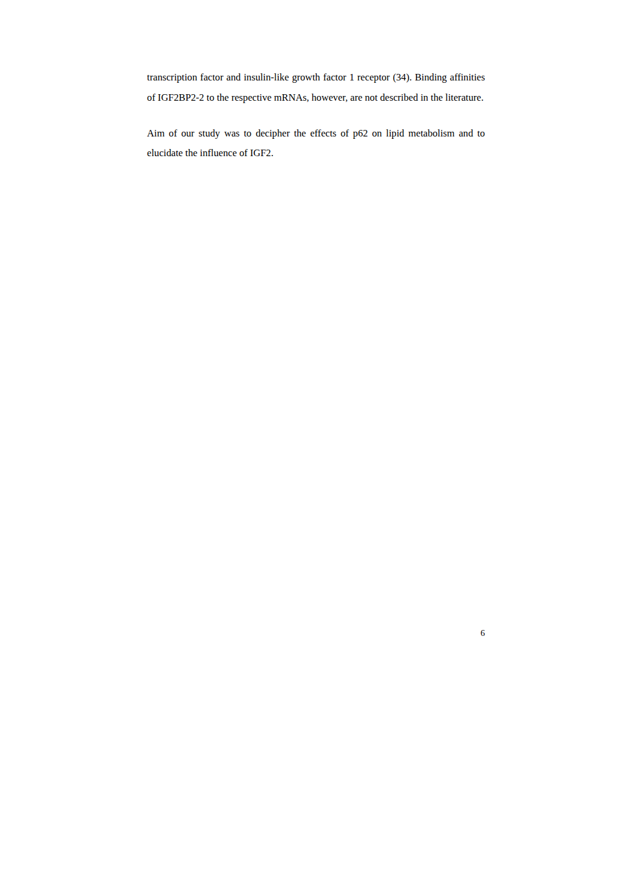transcription factor and insulin-like growth factor 1 receptor (34). Binding affinities of IGF2BP2-2 to the respective mRNAs, however, are not described in the literature.
Aim of our study was to decipher the effects of p62 on lipid metabolism and to elucidate the influence of IGF2.
6